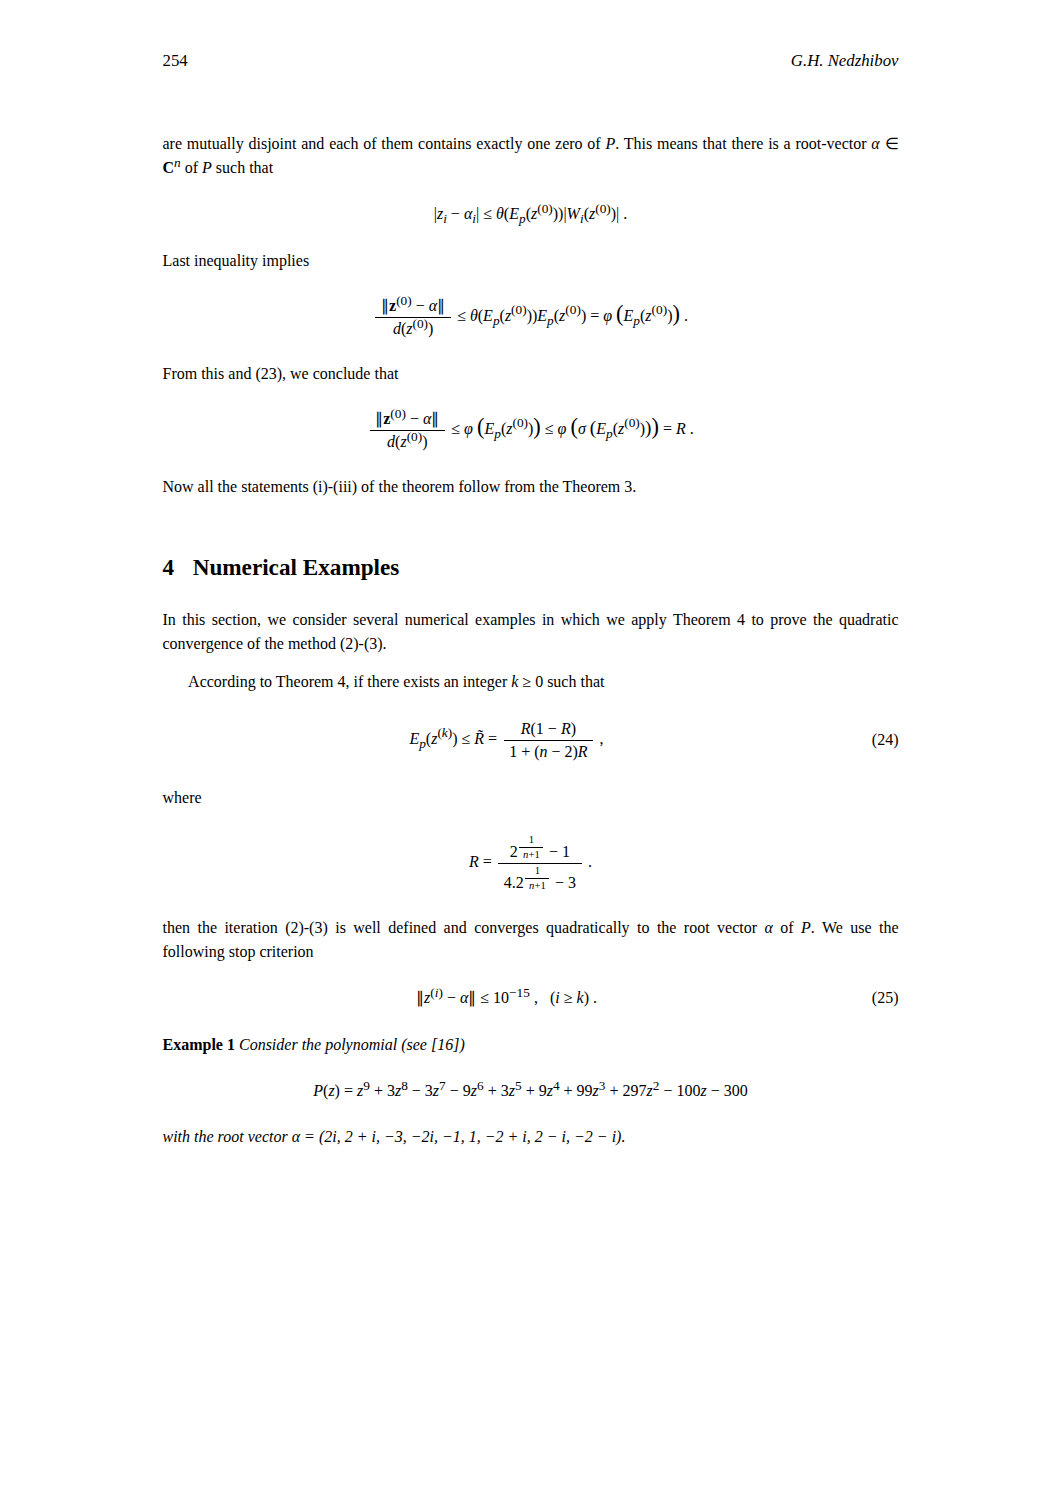254 G.H. Nedzhibov
are mutually disjoint and each of them contains exactly one zero of P. This means that there is a root-vector α ∈ Cn of P such that
|zi − αi| ≤ θ(Ep(z(0)))|Wi(z(0))| .
Last inequality implies
∥z(0) − α∥ d(z(0)) ≤ θ(Ep(z(0)))Ep(z(0)) = φ (Ep(z(0))) .
From this and (23), we conclude that
∥z(0) − α∥ d(z(0)) ≤ φ (Ep(z(0))) ≤ φ (σ (Ep(z(0)))) = R .
Now all the statements (i)-(iii) of the theorem follow from the Theorem 3.
4 Numerical Examples
In this section, we consider several numerical examples in which we apply Theorem 4 to prove the quadratic convergence of the method (2)-(3).
According to Theorem 4, if there exists an integer k ≥ 0 such that
Ep(z(k)) ≤ R̃ = R(1 − R) 1 + (n − 2)R ,
(24)
where
R = 21 n+1 − 1 4.21 n+1 − 3 .
then the iteration (2)-(3) is well defined and converges quadratically to the root vector α of P. We use the following stop criterion
∥z(i) − α∥ ≤ 10−15 , (i ≥ k) .
(25)
Example 1 Consider the polynomial (see [16])
P(z) = z9 + 3z8 − 3z7 − 9z6 + 3z5 + 9z4 + 99z3 + 297z2 − 100z − 300
with the root vector α = (2i, 2 + i, −3, −2i, −1, 1, −2 + i, 2 − i, −2 − i).